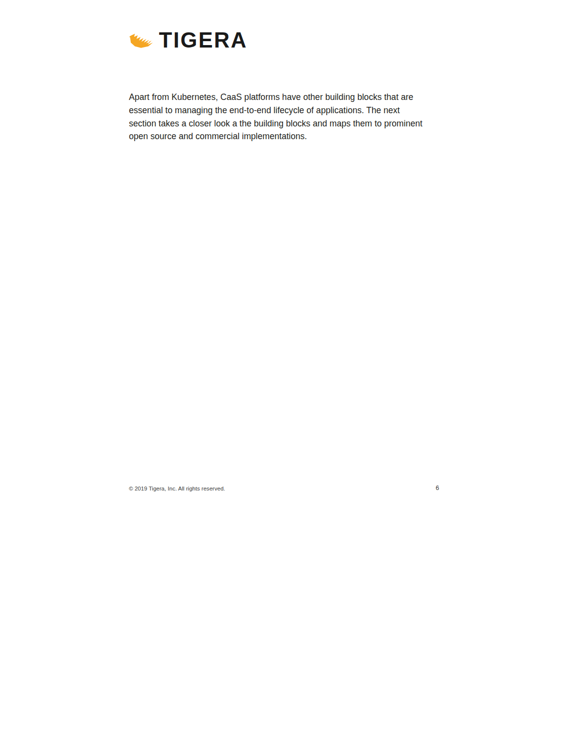TIGERA
Apart from Kubernetes, CaaS platforms have other building blocks that are essential to managing the end-to-end lifecycle of applications. The next section takes a closer look a the building blocks and maps them to prominent open source and commercial implementations.
© 2019 Tigera, Inc. All rights reserved.
6